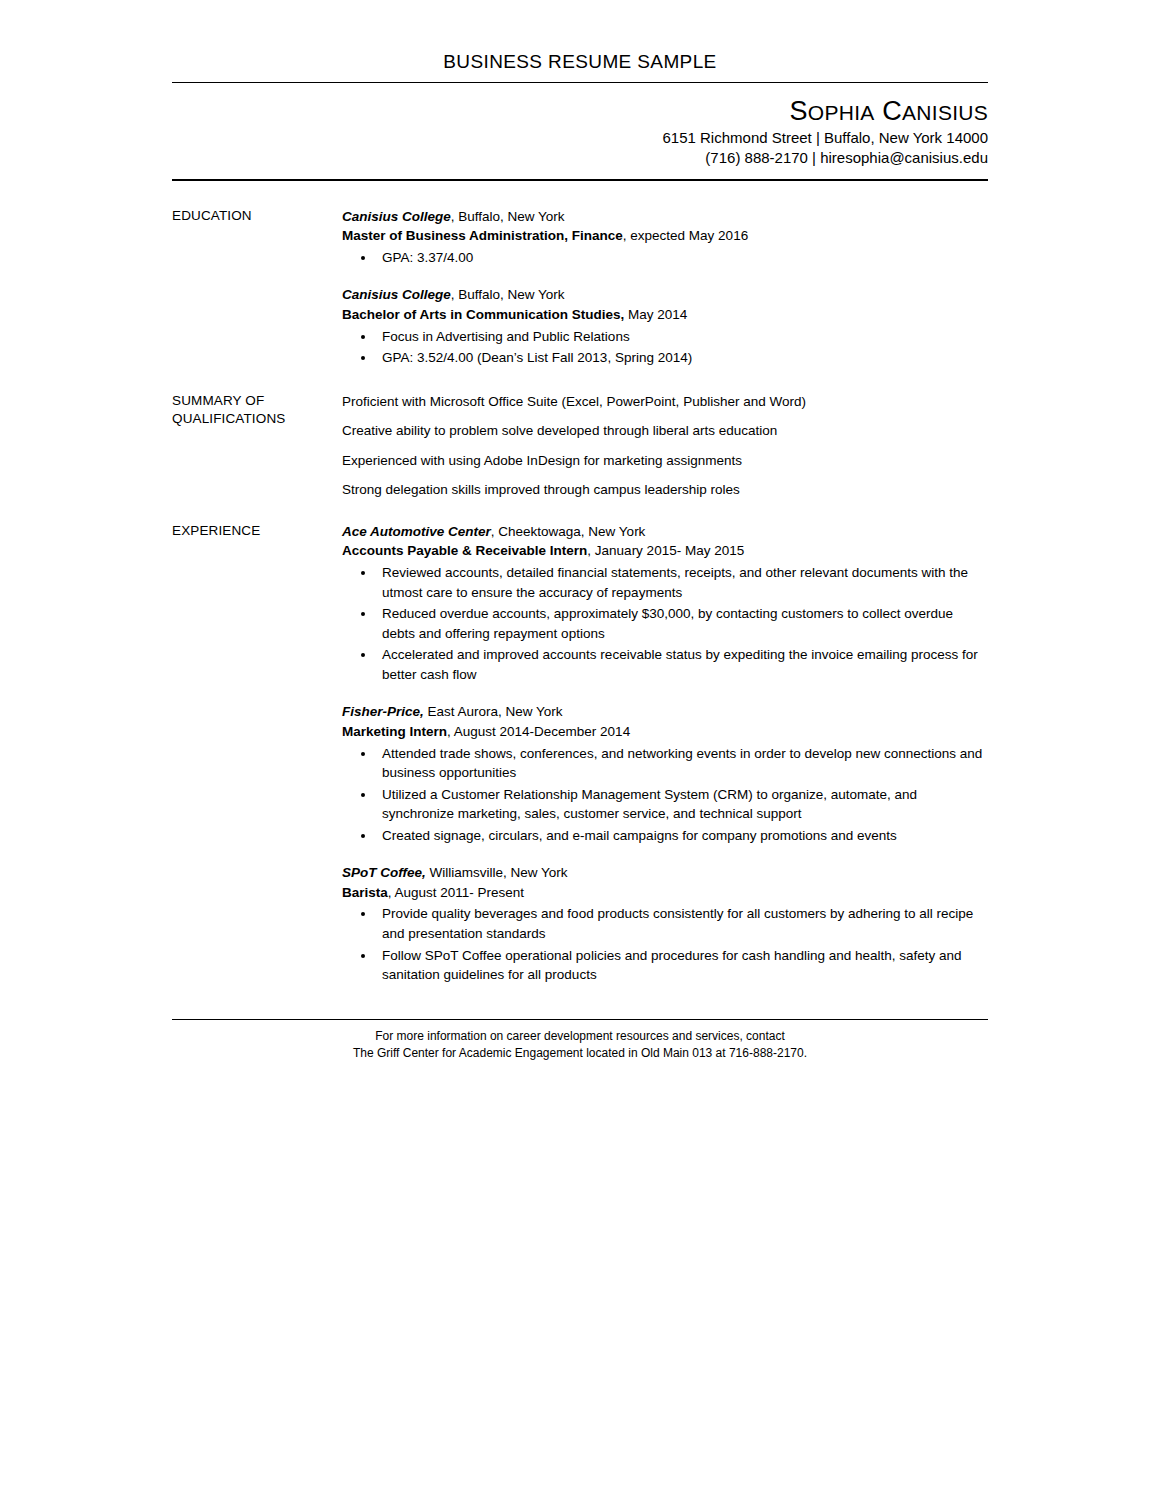BUSINESS RESUME SAMPLE
SOPHIA CANISIUS
6151 Richmond Street | Buffalo, New York 14000
(716) 888-2170 | hiresophia@canisius.edu
| EDUCATION | Canisius College , Buffalo, New York Master of Business Administration, Finance , expected May 2016 GPA: 3.37/4.00 Canisius College , Buffalo, New York Bachelor of Arts in Communication Studies, May 2014 Focus in Advertising and Public Relations GPA: 3.52/4.00 (Dean’s List Fall 2013, Spring 2014) |
| SUMMARY OF QUALIFICATIONS | Proficient with Microsoft Office Suite (Excel, PowerPoint, Publisher and Word) Creative ability to problem solve developed through liberal arts education Experienced with using Adobe InDesign for marketing assignments Strong delegation skills improved through campus leadership roles |
| EXPERIENCE | Ace Automotive Center , Cheektowaga, New York Accounts Payable & Receivable Intern , January 2015- May 2015 Reviewed accounts, detailed financial statements, receipts, and other relevant documents with the utmost care to ensure the accuracy of repayments Reduced overdue accounts, approximately $30,000, by contacting customers to collect overdue debts and offering repayment options Accelerated and improved accounts receivable status by expediting the invoice emailing process for better cash flow Fisher-Price, East Aurora, New York Marketing Intern , August 2014-December 2014 Attended trade shows, conferences, and networking events in order to develop new connections and business opportunities Utilized a Customer Relationship Management System (CRM) to organize, automate, and synchronize marketing, sales, customer service, and technical support Created signage, circulars, and e-mail campaigns for company promotions and events SPoT Coffee, Williamsville, New York Barista , August 2011- Present Provide quality beverages and food products consistently for all customers by adhering to all recipe and presentation standards Follow SPoT Coffee operational policies and procedures for cash handling and health, safety and sanitation guidelines for all products |
For more information on career development resources and services, contact
The Griff Center for Academic Engagement located in Old Main 013 at 716-888-2170.